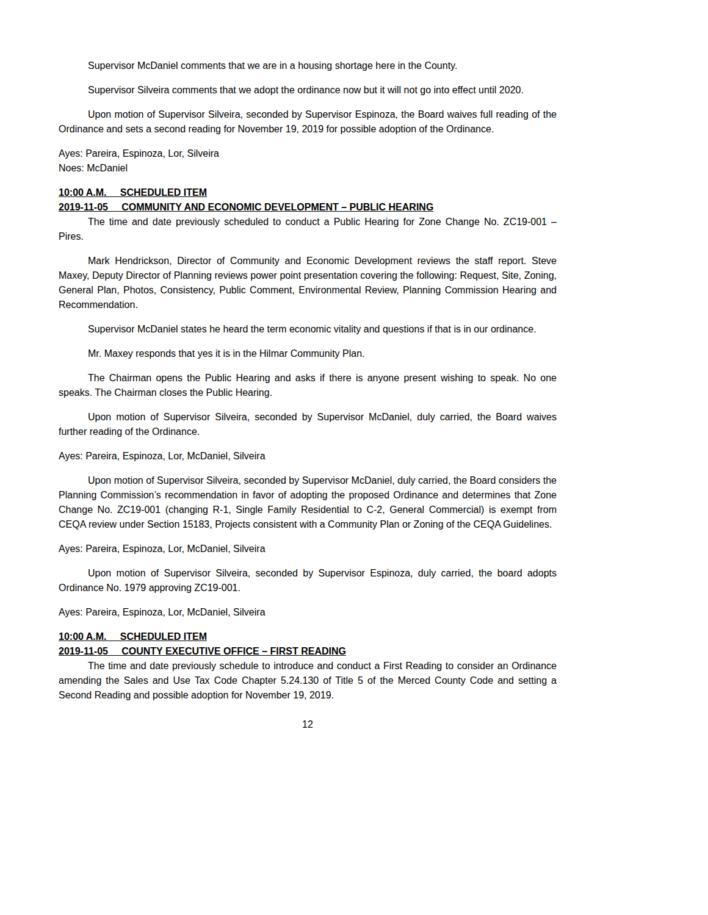Supervisor McDaniel comments that we are in a housing shortage here in the County.
Supervisor Silveira comments that we adopt the ordinance now but it will not go into effect until 2020.
Upon motion of Supervisor Silveira, seconded by Supervisor Espinoza, the Board waives full reading of the Ordinance and sets a second reading for November 19, 2019 for possible adoption of the Ordinance.
Ayes: Pareira, Espinoza, Lor, Silveira
Noes: McDaniel
10:00 A.M. SCHEDULED ITEM
2019-11-05 COMMUNITY AND ECONOMIC DEVELOPMENT – PUBLIC HEARING
The time and date previously scheduled to conduct a Public Hearing for Zone Change No. ZC19-001 – Pires.
Mark Hendrickson, Director of Community and Economic Development reviews the staff report. Steve Maxey, Deputy Director of Planning reviews power point presentation covering the following: Request, Site, Zoning, General Plan, Photos, Consistency, Public Comment, Environmental Review, Planning Commission Hearing and Recommendation.
Supervisor McDaniel states he heard the term economic vitality and questions if that is in our ordinance.
Mr. Maxey responds that yes it is in the Hilmar Community Plan.
The Chairman opens the Public Hearing and asks if there is anyone present wishing to speak. No one speaks. The Chairman closes the Public Hearing.
Upon motion of Supervisor Silveira, seconded by Supervisor McDaniel, duly carried, the Board waives further reading of the Ordinance.
Ayes: Pareira, Espinoza, Lor, McDaniel, Silveira
Upon motion of Supervisor Silveira, seconded by Supervisor McDaniel, duly carried, the Board considers the Planning Commission’s recommendation in favor of adopting the proposed Ordinance and determines that Zone Change No. ZC19-001 (changing R-1, Single Family Residential to C-2, General Commercial) is exempt from CEQA review under Section 15183, Projects consistent with a Community Plan or Zoning of the CEQA Guidelines.
Ayes: Pareira, Espinoza, Lor, McDaniel, Silveira
Upon motion of Supervisor Silveira, seconded by Supervisor Espinoza, duly carried, the board adopts Ordinance No. 1979 approving ZC19-001.
Ayes: Pareira, Espinoza, Lor, McDaniel, Silveira
10:00 A.M. SCHEDULED ITEM
2019-11-05 COUNTY EXECUTIVE OFFICE – FIRST READING
The time and date previously schedule to introduce and conduct a First Reading to consider an Ordinance amending the Sales and Use Tax Code Chapter 5.24.130 of Title 5 of the Merced County Code and setting a Second Reading and possible adoption for November 19, 2019.
12